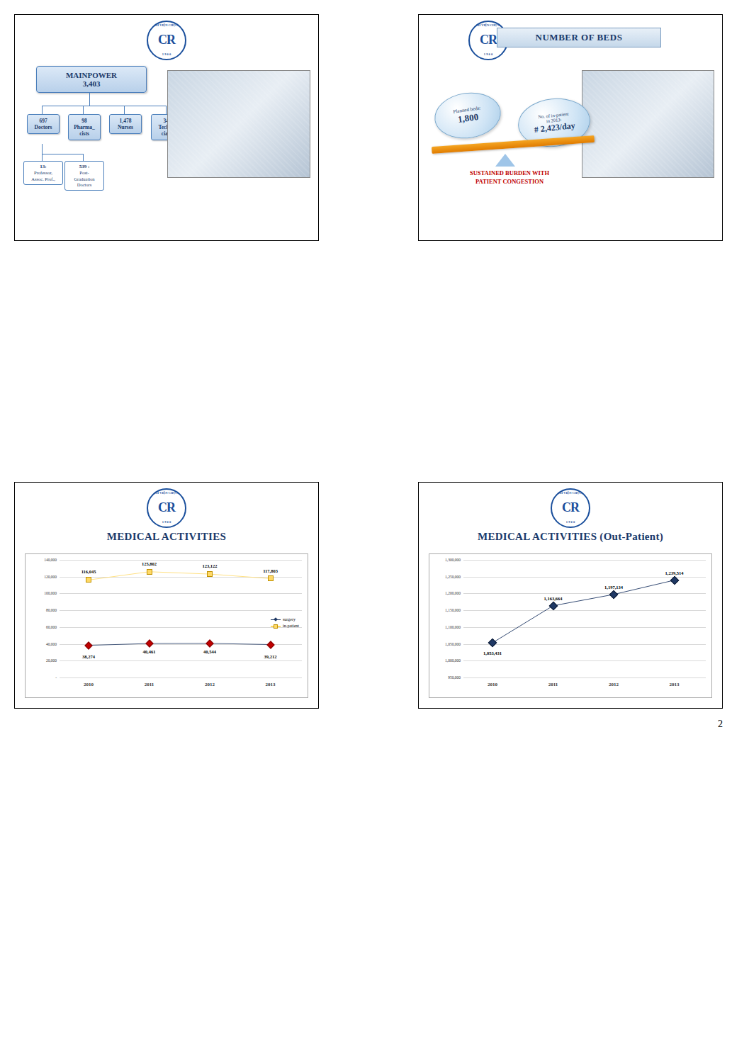BỆNH VIỆN CHỢ RẪY
CR
1 9 0 0
MAINPOWER
3,403
697
Doctors
98
Pharma_
cists
1,478
Nurses
344
Techni_
cians
13:
Professor,
Assoc. Prof.,
539 :
Post-
Graduation
Doctors
BỆNH VIỆN CHỢ RẪY
CR
1 9 0 0
NUMBER OF BEDS
Planned beds:
1,800
No. of in-patient
in 2013:
# 2,423/day
SUSTAINED BURDEN WITH
PATIENT CONGESTION
BỆNH VIỆN CHỢ RẪY
CR
1 9 0 0
MEDICAL ACTIVITIES
140,000
120,000
100,000
80,000
60,000
40,000
20,000
-
2010 2011 2012 2013
116,045
125,802
123,122
117,803
38,274
40,461
40,544
39,212
surgery
in-patient
BỆNH VIỆN CHỢ RẪY
CR
1 9 0 0
MEDICAL ACTIVITIES (Out-Patient)
1,300,000
1,250,000
1,200,000
1,150,000
1,100,000
1,050,000
1,000,000
950,000
2010 2011 2012 2013
1,053,431
1,163,664
1,197,134
1,239,514
2